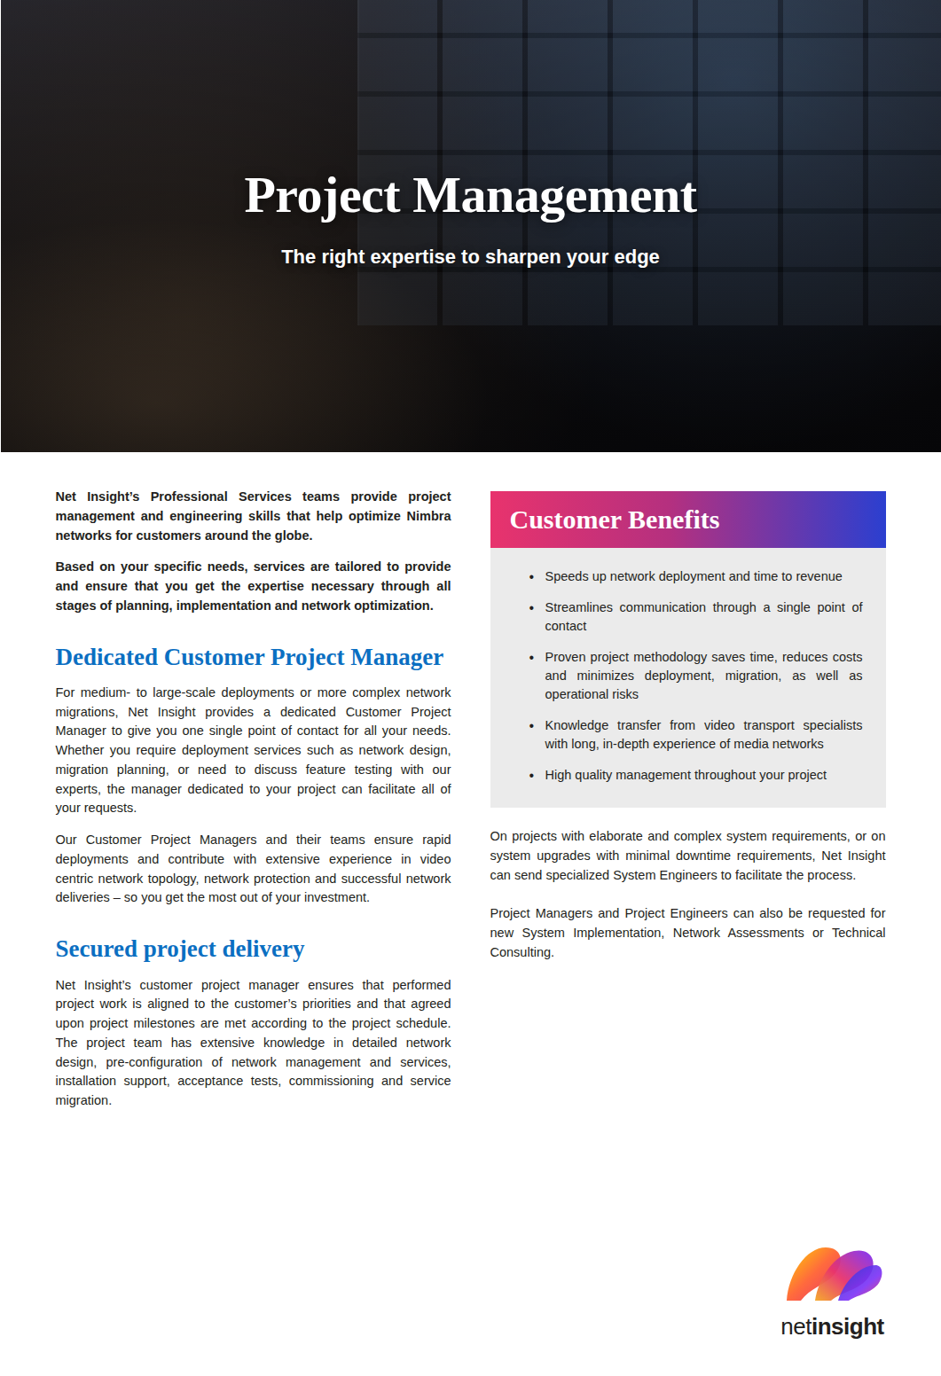Project Management
The right expertise to sharpen your edge
Net Insight’s Professional Services teams provide project management and engineering skills that help optimize Nimbra networks for customers around the globe.
Based on your specific needs, services are tailored to provide and ensure that you get the expertise necessary through all stages of planning, implementation and network optimization.
Dedicated Customer Project Manager
For medium- to large-scale deployments or more complex network migrations, Net Insight provides a dedicated Customer Project Manager to give you one single point of contact for all your needs. Whether you require deployment services such as network design, migration planning, or need to discuss feature testing with our experts, the manager dedicated to your project can facilitate all of your requests.
Our Customer Project Managers and their teams ensure rapid deployments and contribute with extensive experience in video centric network topology, network protection and successful network deliveries – so you get the most out of your investment.
Secured project delivery
Net Insight’s customer project manager ensures that performed project work is aligned to the customer’s priorities and that agreed upon project milestones are met according to the project schedule. The project team has extensive knowledge in detailed network design, pre-configuration of network management and services, installation support, acceptance tests, commissioning and service migration.
Customer Benefits
Speeds up network deployment and time to revenue
Streamlines communication through a single point of contact
Proven project methodology saves time, reduces costs and minimizes deployment, migration, as well as operational risks
Knowledge transfer from video transport specialists with long, in-depth experience of media networks
High quality management throughout your project
On projects with elaborate and complex system requirements, or on system upgrades with minimal downtime requirements, Net Insight can send specialized System Engineers to facilitate the process.
Project Managers and Project Engineers can also be requested for new System Implementation, Network Assessments or Technical Consulting.
netinsight